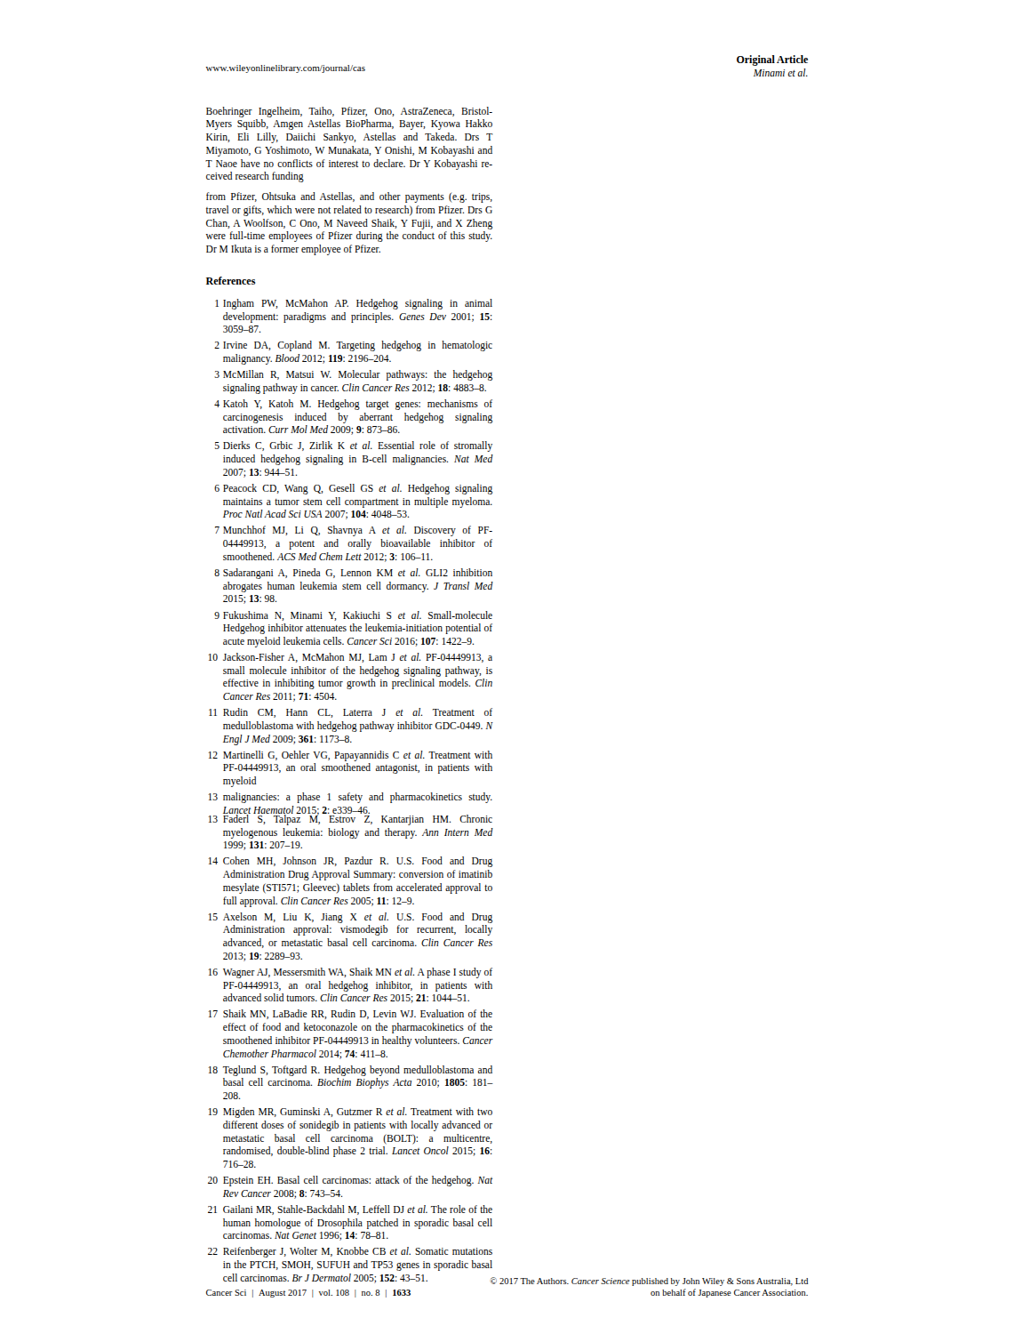www.wileyonlinelibrary.com/journal/cas
Original Article
Minami et al.
Boehringer Ingelheim, Taiho, Pfizer, Ono, AstraZeneca, Bristol-Myers Squibb, Amgen Astellas BioPharma, Bayer, Kyowa Hakko Kirin, Eli Lilly, Daiichi Sankyo, Astellas and Takeda. Drs T Miyamoto, G Yoshimoto, W Munakata, Y Onishi, M Kobayashi and T Naoe have no conflicts of interest to declare. Dr Y Kobayashi received research funding
from Pfizer, Ohtsuka and Astellas, and other payments (e.g. trips, travel or gifts, which were not related to research) from Pfizer. Drs G Chan, A Woolfson, C Ono, M Naveed Shaik, Y Fujii, and X Zheng were full-time employees of Pfizer during the conduct of this study. Dr M Ikuta is a former employee of Pfizer.
References
Ingham PW, McMahon AP. Hedgehog signaling in animal development: paradigms and principles. Genes Dev 2001; 15: 3059–87.
Irvine DA, Copland M. Targeting hedgehog in hematologic malignancy. Blood 2012; 119: 2196–204.
McMillan R, Matsui W. Molecular pathways: the hedgehog signaling pathway in cancer. Clin Cancer Res 2012; 18: 4883–8.
Katoh Y, Katoh M. Hedgehog target genes: mechanisms of carcinogenesis induced by aberrant hedgehog signaling activation. Curr Mol Med 2009; 9: 873–86.
Dierks C, Grbic J, Zirlik K et al. Essential role of stromally induced hedgehog signaling in B-cell malignancies. Nat Med 2007; 13: 944–51.
Peacock CD, Wang Q, Gesell GS et al. Hedgehog signaling maintains a tumor stem cell compartment in multiple myeloma. Proc Natl Acad Sci USA 2007; 104: 4048–53.
Munchhof MJ, Li Q, Shavnya A et al. Discovery of PF-04449913, a potent and orally bioavailable inhibitor of smoothened. ACS Med Chem Lett 2012; 3: 106–11.
Sadarangani A, Pineda G, Lennon KM et al. GLI2 inhibition abrogates human leukemia stem cell dormancy. J Transl Med 2015; 13: 98.
Fukushima N, Minami Y, Kakiuchi S et al. Small-molecule Hedgehog inhibitor attenuates the leukemia-initiation potential of acute myeloid leukemia cells. Cancer Sci 2016; 107: 1422–9.
Jackson-Fisher A, McMahon MJ, Lam J et al. PF-04449913, a small molecule inhibitor of the hedgehog signaling pathway, is effective in inhibiting tumor growth in preclinical models. Clin Cancer Res 2011; 71: 4504.
Rudin CM, Hann CL, Laterra J et al. Treatment of medulloblastoma with hedgehog pathway inhibitor GDC-0449. N Engl J Med 2009; 361: 1173–8.
Martinelli G, Oehler VG, Papayannidis C et al. Treatment with PF-04449913, an oral smoothened antagonist, in patients with myeloid
malignancies: a phase 1 safety and pharmacokinetics study. Lancet Haematol 2015; 2: e339–46.
Faderl S, Talpaz M, Estrov Z, Kantarjian HM. Chronic myelogenous leukemia: biology and therapy. Ann Intern Med 1999; 131: 207–19.
Cohen MH, Johnson JR, Pazdur R. U.S. Food and Drug Administration Drug Approval Summary: conversion of imatinib mesylate (STI571; Gleevec) tablets from accelerated approval to full approval. Clin Cancer Res 2005; 11: 12–9.
Axelson M, Liu K, Jiang X et al. U.S. Food and Drug Administration approval: vismodegib for recurrent, locally advanced, or metastatic basal cell carcinoma. Clin Cancer Res 2013; 19: 2289–93.
Wagner AJ, Messersmith WA, Shaik MN et al. A phase I study of PF-04449913, an oral hedgehog inhibitor, in patients with advanced solid tumors. Clin Cancer Res 2015; 21: 1044–51.
Shaik MN, LaBadie RR, Rudin D, Levin WJ. Evaluation of the effect of food and ketoconazole on the pharmacokinetics of the smoothened inhibitor PF-04449913 in healthy volunteers. Cancer Chemother Pharmacol 2014; 74: 411–8.
Teglund S, Toftgard R. Hedgehog beyond medulloblastoma and basal cell carcinoma. Biochim Biophys Acta 2010; 1805: 181–208.
Migden MR, Guminski A, Gutzmer R et al. Treatment with two different doses of sonidegib in patients with locally advanced or metastatic basal cell carcinoma (BOLT): a multicentre, randomised, double-blind phase 2 trial. Lancet Oncol 2015; 16: 716–28.
Epstein EH. Basal cell carcinomas: attack of the hedgehog. Nat Rev Cancer 2008; 8: 743–54.
Gailani MR, Stahle-Backdahl M, Leffell DJ et al. The role of the human homologue of Drosophila patched in sporadic basal cell carcinomas. Nat Genet 1996; 14: 78–81.
Reifenberger J, Wolter M, Knobbe CB et al. Somatic mutations in the PTCH, SMOH, SUFUH and TP53 genes in sporadic basal cell carcinomas. Br J Dermatol 2005; 152: 43–51.
Cancer Sci|August 2017|vol. 108|no. 8|1633
© 2017 The Authors. Cancer Science published by John Wiley & Sons Australia, Ltd
on behalf of Japanese Cancer Association.